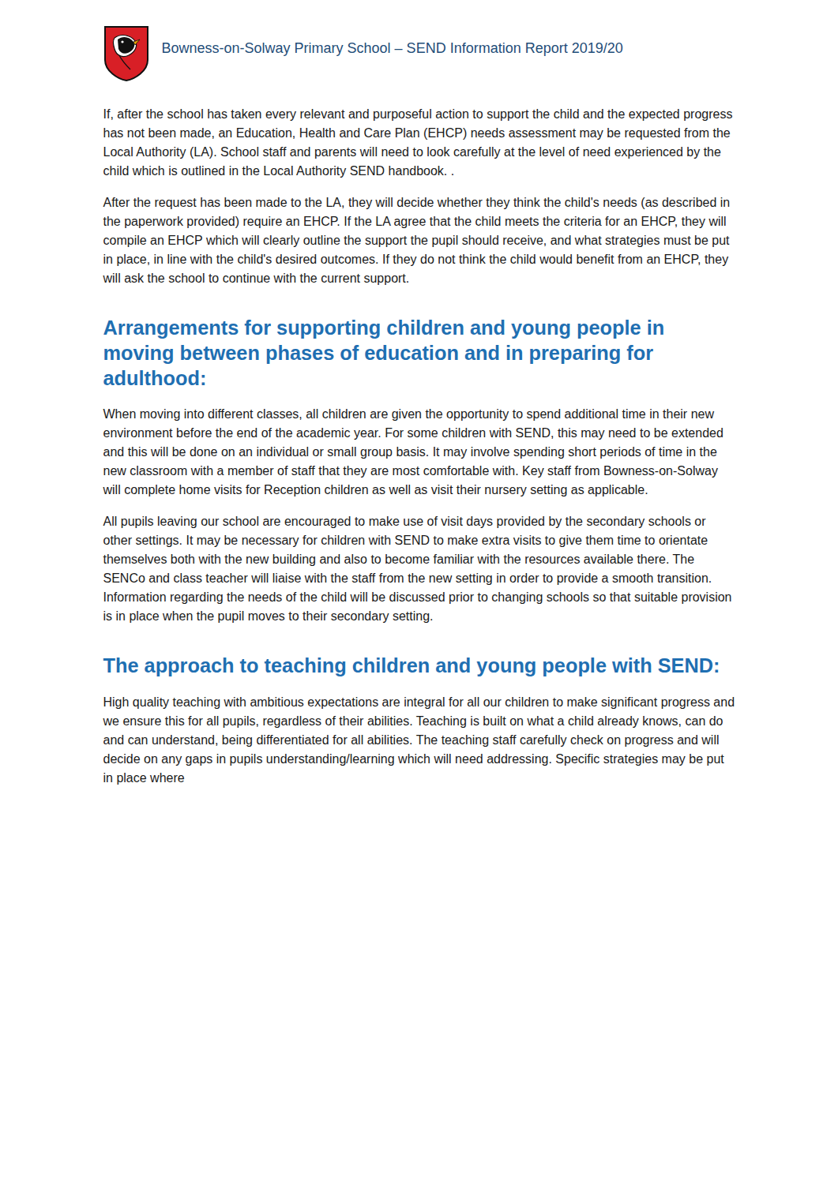Bowness-on-Solway Primary School – SEND Information Report 2019/20
If, after the school has taken every relevant and purposeful action to support the child and the expected progress has not been made, an Education, Health and Care Plan (EHCP) needs assessment may be requested from the Local Authority (LA). School staff and parents will need to look carefully at the level of need experienced by the child which is outlined in the Local Authority SEND handbook. .
After the request has been made to the LA, they will decide whether they think the child's needs (as described in the paperwork provided) require an EHCP. If the LA agree that the child meets the criteria for an EHCP, they will compile an EHCP which will clearly outline the support the pupil should receive, and what strategies must be put in place, in line with the child's desired outcomes. If they do not think the child would benefit from an EHCP, they will ask the school to continue with the current support.
Arrangements for supporting children and young people in moving between phases of education and in preparing for adulthood:
When moving into different classes, all children are given the opportunity to spend additional time in their new environment before the end of the academic year. For some children with SEND, this may need to be extended and this will be done on an individual or small group basis. It may involve spending short periods of time in the new classroom with a member of staff that they are most comfortable with. Key staff from Bowness-on-Solway will complete home visits for Reception children as well as visit their nursery setting as applicable.
All pupils leaving our school are encouraged to make use of visit days provided by the secondary schools or other settings. It may be necessary for children with SEND to make extra visits to give them time to orientate themselves both with the new building and also to become familiar with the resources available there. The SENCo and class teacher will liaise with the staff from the new setting in order to provide a smooth transition. Information regarding the needs of the child will be discussed prior to changing schools so that suitable provision is in place when the pupil moves to their secondary setting.
The approach to teaching children and young people with SEND:
High quality teaching with ambitious expectations are integral for all our children to make significant progress and we ensure this for all pupils, regardless of their abilities. Teaching is built on what a child already knows, can do and can understand, being differentiated for all abilities. The teaching staff carefully check on progress and will decide on any gaps in pupils understanding/learning which will need addressing. Specific strategies may be put in place where